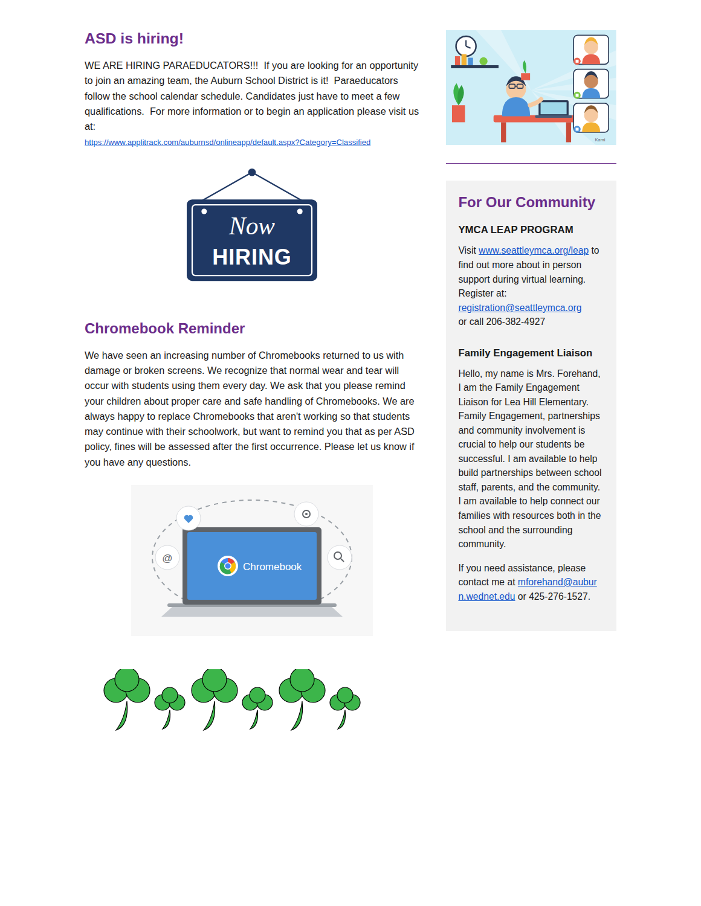ASD is hiring!
WE ARE HIRING PARAEDUCATORS!!! If you are looking for an opportunity to join an amazing team, the Auburn School District is it! Paraeducators follow the school calendar schedule. Candidates just have to meet a few qualifications. For more information or to begin an application please visit us at:
https://www.applitrack.com/auburnsd/onlineapp/default.aspx?Category=Classified
Now HIRING
Chromebook Reminder
We have seen an increasing number of Chromebooks returned to us with damage or broken screens. We recognize that normal wear and tear will occur with students using them every day. We ask that you please remind your children about proper care and safe handling of Chromebooks. We are always happy to replace Chromebooks that aren't working so that students may continue with their schoolwork, but want to remind you that as per ASD policy, fines will be assessed after the first occurrence. Please let us know if you have any questions.
Chromebook @
Kami
For Our Community
YMCA LEAP PROGRAM
Visit www.seattleymca.org/leap to find out more about in person support during virtual learning. Register at:
registration@seattleymca.org
or call 206-382-4927
Family Engagement Liaison
Hello, my name is Mrs. Forehand, I am the Family Engagement Liaison for Lea Hill Elementary. Family Engagement, partnerships and community involvement is crucial to help our students be successful. I am available to help build partnerships between school staff, parents, and the community. I am available to help connect our families with resources both in the school and the surrounding community.
If you need assistance, please contact me at mforehand@auburn.wednet.edu or 425-276-1527.